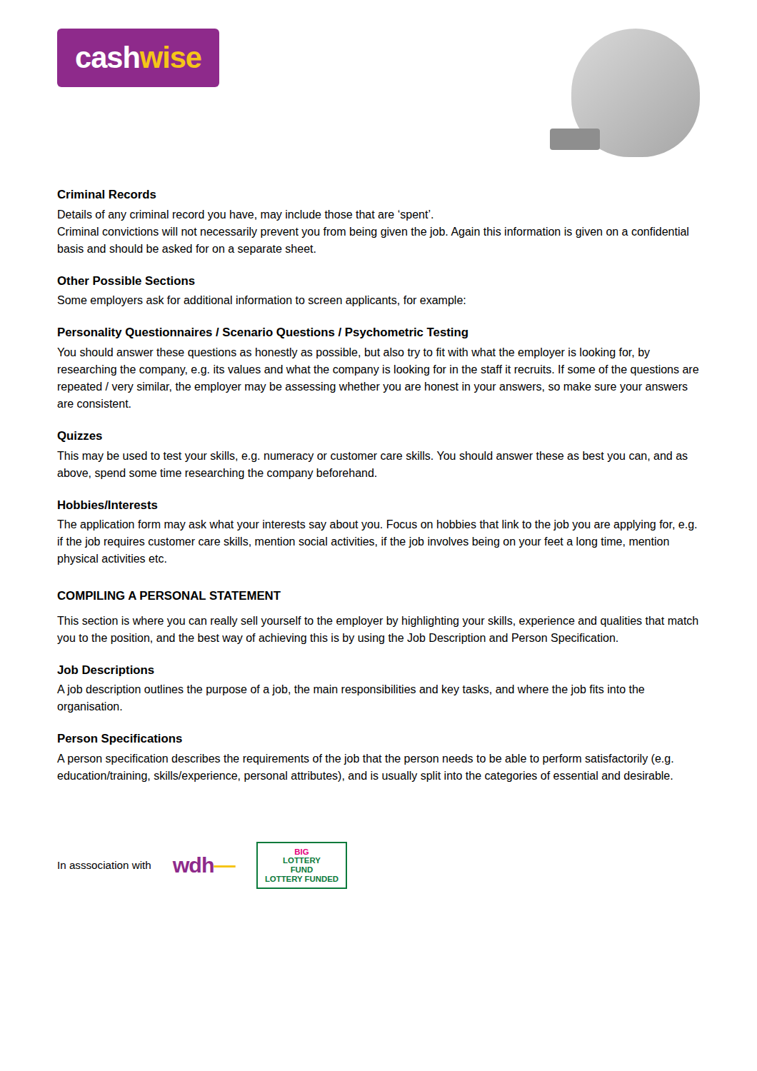cashwise
Criminal Records
Details of any criminal record you have, may include those that are ‘spent’.
Criminal convictions will not necessarily prevent you from being given the job. Again this information is given on a confidential basis and should be asked for on a separate sheet.
Other Possible Sections
Some employers ask for additional information to screen applicants, for example:
Personality Questionnaires / Scenario Questions / Psychometric Testing
You should answer these questions as honestly as possible, but also try to fit with what the employer is looking for, by researching the company, e.g. its values and what the company is looking for in the staff it recruits. If some of the questions are repeated / very similar, the employer may be assessing whether you are honest in your answers, so make sure your answers are consistent.
Quizzes
This may be used to test your skills, e.g. numeracy or customer care skills. You should answer these as best you can, and as above, spend some time researching the company beforehand.
Hobbies/Interests
The application form may ask what your interests say about you. Focus on hobbies that link to the job you are applying for, e.g. if the job requires customer care skills, mention social activities, if the job involves being on your feet a long time, mention physical activities etc.
Compiling a Personal Statement
This section is where you can really sell yourself to the employer by highlighting your skills, experience and qualities that match you to the position, and the best way of achieving this is by using the Job Description and Person Specification.
Job Descriptions
A job description outlines the purpose of a job, the main responsibilities and key tasks, and where the job fits into the organisation.
Person Specifications
A person specification describes the requirements of the job that the person needs to be able to perform satisfactorily (e.g. education/training, skills/experience, personal attributes), and is usually split into the categories of essential and desirable.
In asssociation with wdh— BIG
LOTTERY
FUND
LOTTERY FUNDED